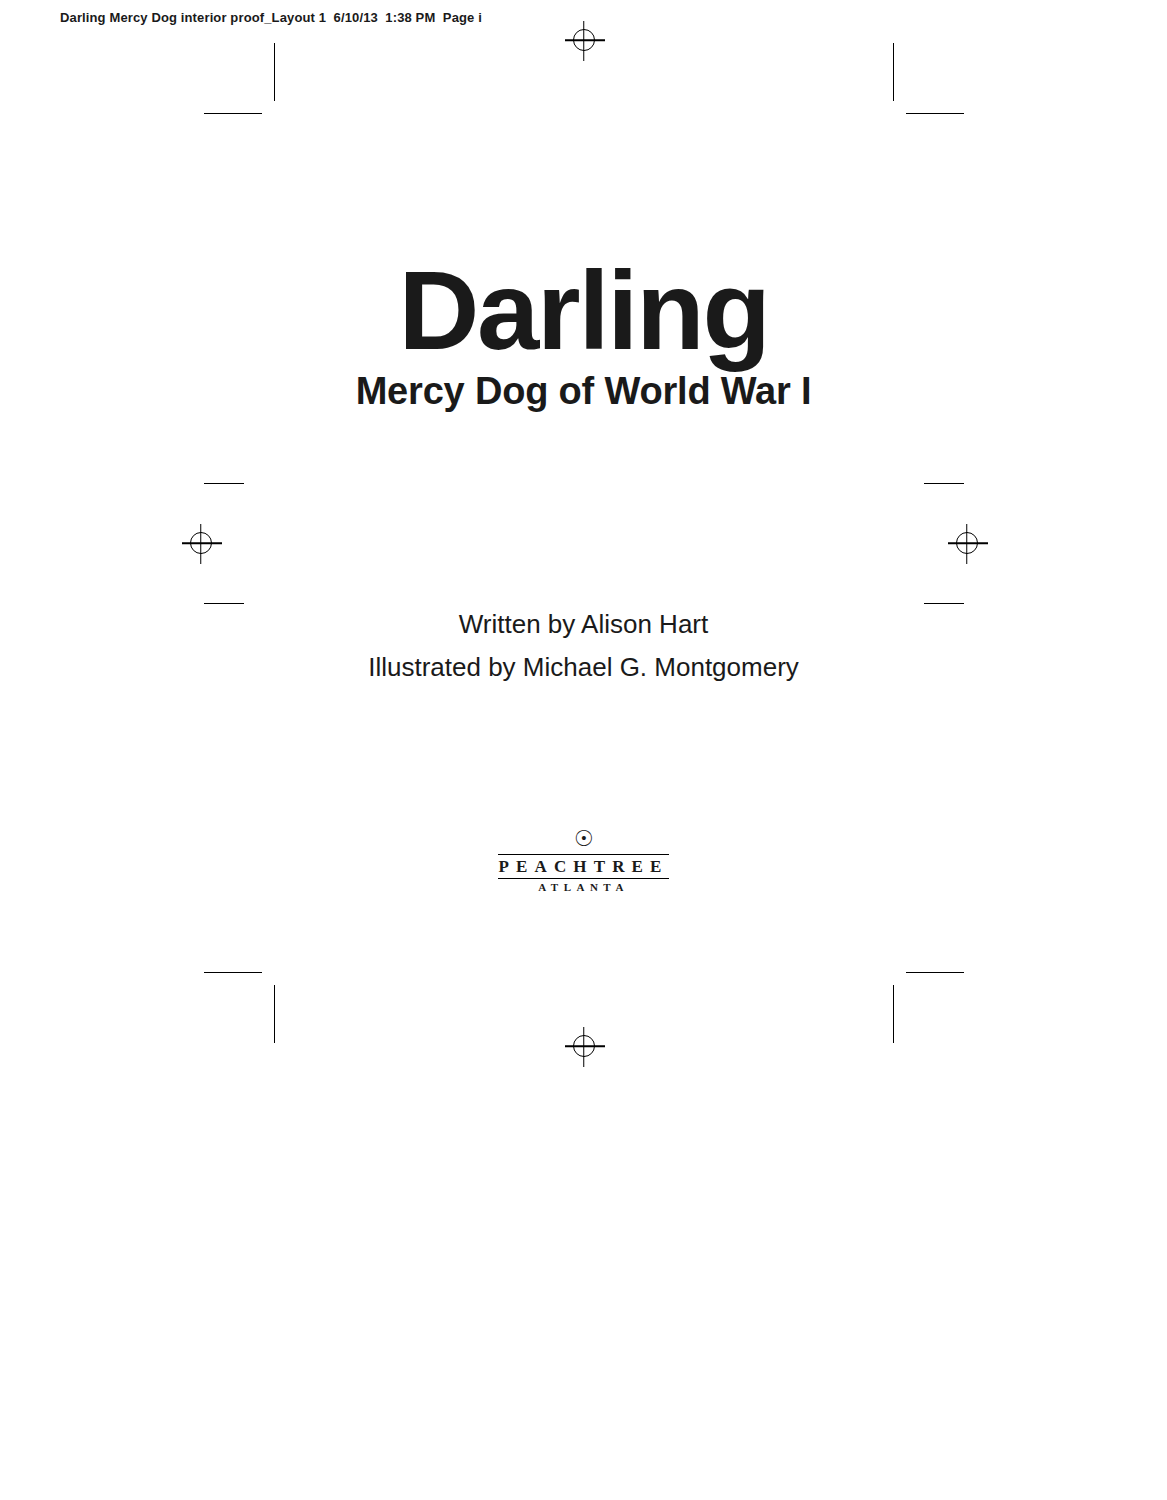Darling Mercy Dog interior proof_Layout 1 6/10/13 1:38 PM Page i
Darling
Mercy Dog of World War I
Written by Alison Hart
Illustrated by Michael G. Montgomery
☉
PEACHTREE
ATLANTA